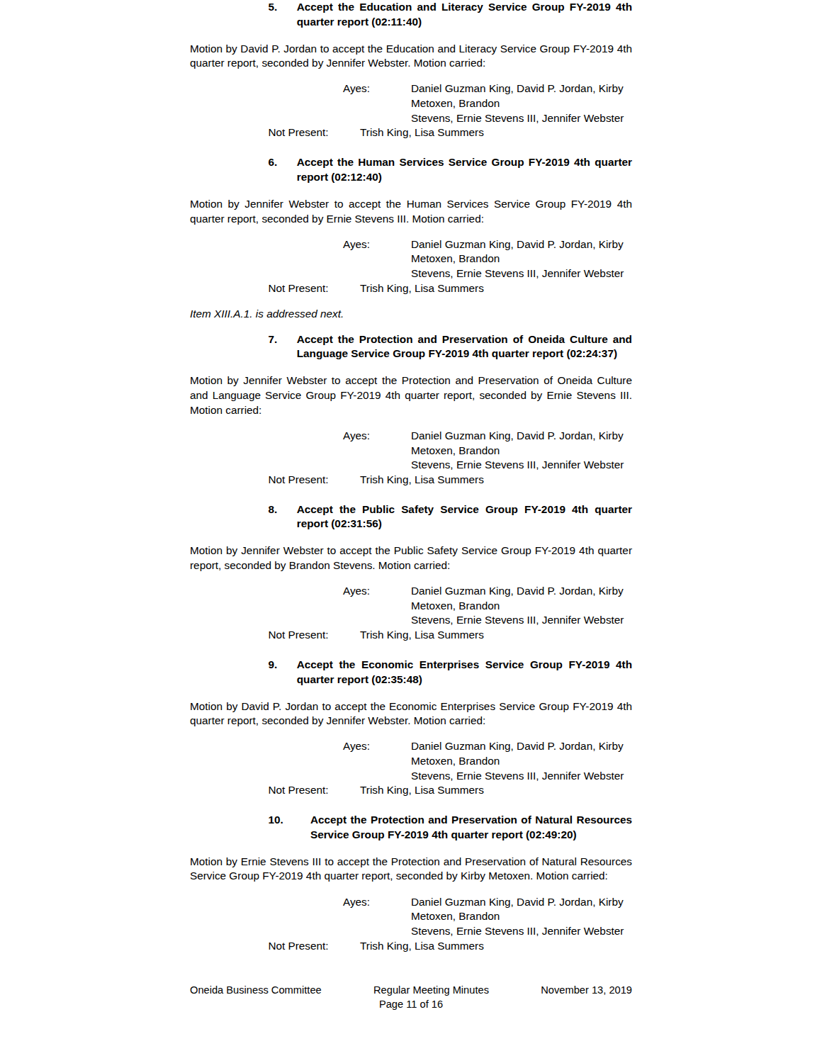5. Accept the Education and Literacy Service Group FY-2019 4th quarter report (02:11:40)
Motion by David P. Jordan to accept the Education and Literacy Service Group FY-2019 4th quarter report, seconded by Jennifer Webster. Motion carried:
Ayes: Daniel Guzman King, David P. Jordan, Kirby Metoxen, BrandonStevens, Ernie Stevens III, Jennifer Webster
Not Present: Trish King, Lisa Summers
6. Accept the Human Services Service Group FY-2019 4th quarter report (02:12:40)
Motion by Jennifer Webster to accept the Human Services Service Group FY-2019 4th quarter report, seconded by Ernie Stevens III. Motion carried:
Ayes: Daniel Guzman King, David P. Jordan, Kirby Metoxen, BrandonStevens, Ernie Stevens III, Jennifer Webster
Not Present: Trish King, Lisa Summers
Item XIII.A.1. is addressed next.
7. Accept the Protection and Preservation of Oneida Culture and Language Service Group FY-2019 4th quarter report (02:24:37)
Motion by Jennifer Webster to accept the Protection and Preservation of Oneida Culture and Language Service Group FY-2019 4th quarter report, seconded by Ernie Stevens III. Motion carried:
Ayes: Daniel Guzman King, David P. Jordan, Kirby Metoxen, BrandonStevens, Ernie Stevens III, Jennifer Webster
Not Present: Trish King, Lisa Summers
8. Accept the Public Safety Service Group FY-2019 4th quarter report (02:31:56)
Motion by Jennifer Webster to accept the Public Safety Service Group FY-2019 4th quarter report, seconded by Brandon Stevens. Motion carried:
Ayes: Daniel Guzman King, David P. Jordan, Kirby Metoxen, BrandonStevens, Ernie Stevens III, Jennifer Webster
Not Present: Trish King, Lisa Summers
9. Accept the Economic Enterprises Service Group FY-2019 4th quarter report (02:35:48)
Motion by David P. Jordan to accept the Economic Enterprises Service Group FY-2019 4th quarter report, seconded by Jennifer Webster. Motion carried:
Ayes: Daniel Guzman King, David P. Jordan, Kirby Metoxen, BrandonStevens, Ernie Stevens III, Jennifer Webster
Not Present: Trish King, Lisa Summers
10. Accept the Protection and Preservation of Natural Resources Service Group FY-2019 4th quarter report (02:49:20)
Motion by Ernie Stevens III to accept the Protection and Preservation of Natural Resources Service Group FY-2019 4th quarter report, seconded by Kirby Metoxen. Motion carried:
Ayes: Daniel Guzman King, David P. Jordan, Kirby Metoxen, BrandonStevens, Ernie Stevens III, Jennifer Webster
Not Present: Trish King, Lisa Summers
Oneida Business Committee Regular Meeting Minutes November 13, 2019
Page 11 of 16